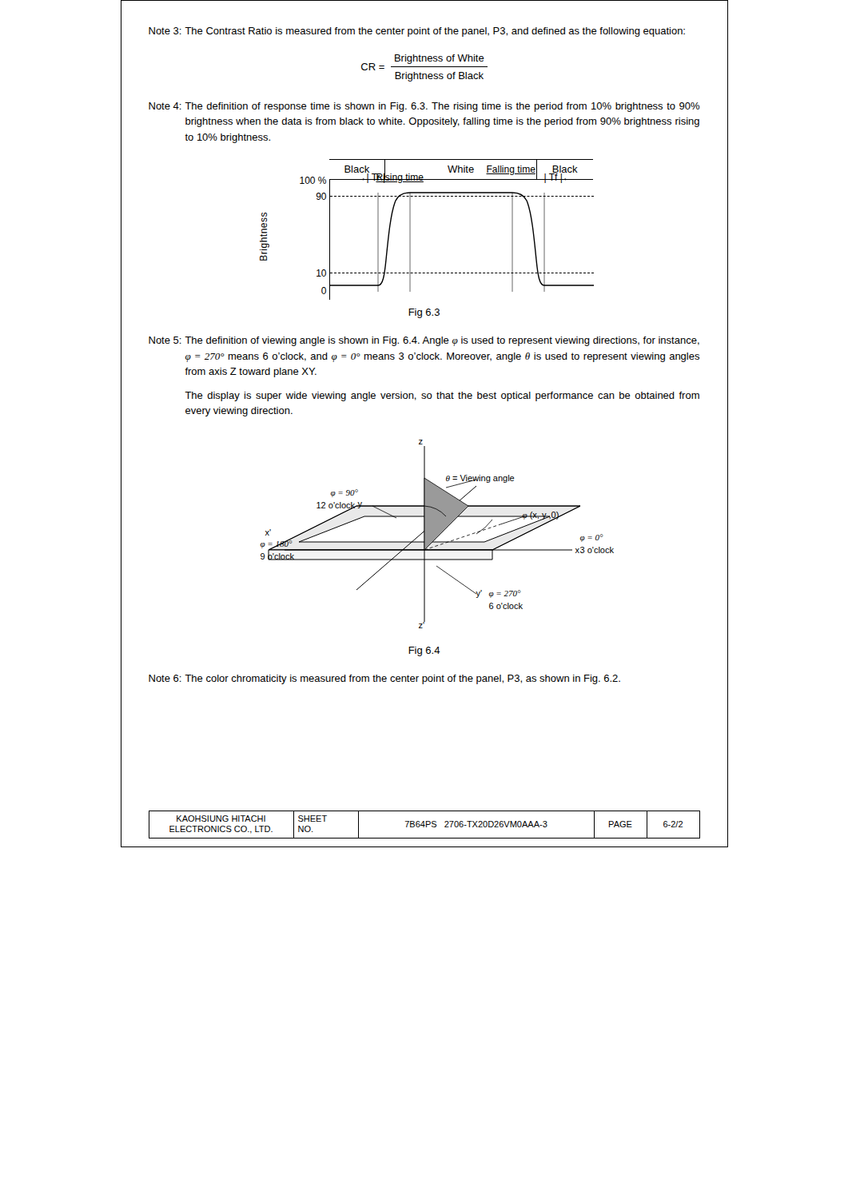Note 3:
The Contrast Ratio is measured from the center point of the panel, P3, and defined as the following equation:
CR = Brightness of White Brightness of Black
Note 4:
The definition of response time is shown in Fig. 6.3. The rising time is the period from 10% brightness to 90% brightness when the data is from black to white. Oppositely, falling time is the period from 90% brightness rising to 10% brightness.
| Black | White | Black |
Brightness
100 % 90 10 0
→| Tr | Rising time Falling time | Tf |←
Fig 6.3
Note 5:
The definition of viewing angle is shown in Fig. 6.4. Angle φ is used to represent viewing directions, for instance, φ = 270° means 6 o’clock, and φ = 0° means 3 o’clock. Moreover, angle θ is used to represent viewing angles from axis Z toward plane XY.
The display is super wide viewing angle version, so that the best optical performance can be obtained from every viewing direction.
z z' x x' y y' θ = Viewing angle φ (x, y ,0) φ = 90° 12 o'clock φ = 180° 9 o'clock φ = 0° 3 o'clock φ = 270° 6 o'clock
Fig 6.4
Note 6:
The color chromaticity is measured from the center point of the panel, P3, as shown in Fig. 6.2.
| KAOHSIUNG HITACHI ELECTRONICS CO., LTD. | SHEET NO. | 7B64PS 2706-TX20D26VM0AAA-3 | PAGE | 6-2/2 |